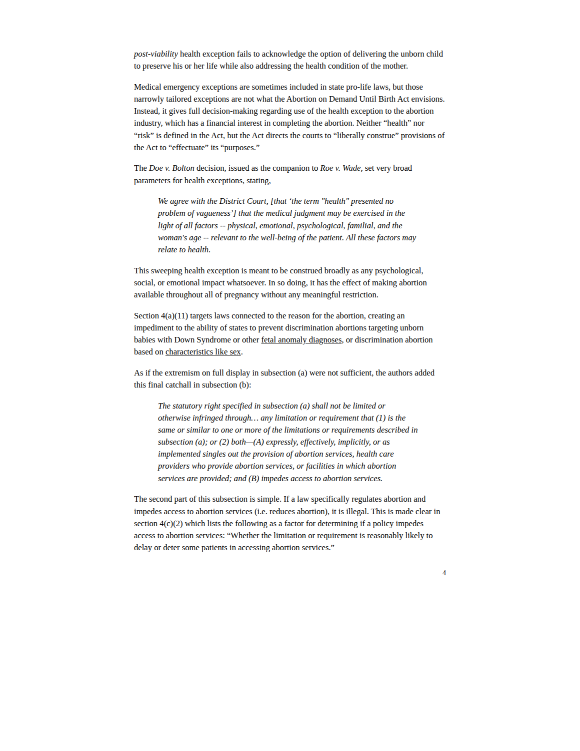post-viability health exception fails to acknowledge the option of delivering the unborn child to preserve his or her life while also addressing the health condition of the mother.
Medical emergency exceptions are sometimes included in state pro-life laws, but those narrowly tailored exceptions are not what the Abortion on Demand Until Birth Act envisions. Instead, it gives full decision-making regarding use of the health exception to the abortion industry, which has a financial interest in completing the abortion. Neither “health” nor “risk” is defined in the Act, but the Act directs the courts to “liberally construe” provisions of the Act to “effectuate” its “purposes.”
The Doe v. Bolton decision, issued as the companion to Roe v. Wade, set very broad parameters for health exceptions, stating,
We agree with the District Court, [that ‘the term "health" presented no problem of vagueness’] that the medical judgment may be exercised in the light of all factors -- physical, emotional, psychological, familial, and the woman's age -- relevant to the well-being of the patient. All these factors may relate to health.
This sweeping health exception is meant to be construed broadly as any psychological, social, or emotional impact whatsoever. In so doing, it has the effect of making abortion available throughout all of pregnancy without any meaningful restriction.
Section 4(a)(11) targets laws connected to the reason for the abortion, creating an impediment to the ability of states to prevent discrimination abortions targeting unborn babies with Down Syndrome or other fetal anomaly diagnoses, or discrimination abortion based on characteristics like sex.
As if the extremism on full display in subsection (a) were not sufficient, the authors added this final catchall in subsection (b):
The statutory right specified in subsection (a) shall not be limited or otherwise infringed through… any limitation or requirement that (1) is the same or similar to one or more of the limitations or requirements described in subsection (a); or (2) both—(A) expressly, effectively, implicitly, or as implemented singles out the provision of abortion services, health care providers who provide abortion services, or facilities in which abortion services are provided; and (B) impedes access to abortion services.
The second part of this subsection is simple. If a law specifically regulates abortion and impedes access to abortion services (i.e. reduces abortion), it is illegal. This is made clear in section 4(c)(2) which lists the following as a factor for determining if a policy impedes access to abortion services: “Whether the limitation or requirement is reasonably likely to delay or deter some patients in accessing abortion services.”
4